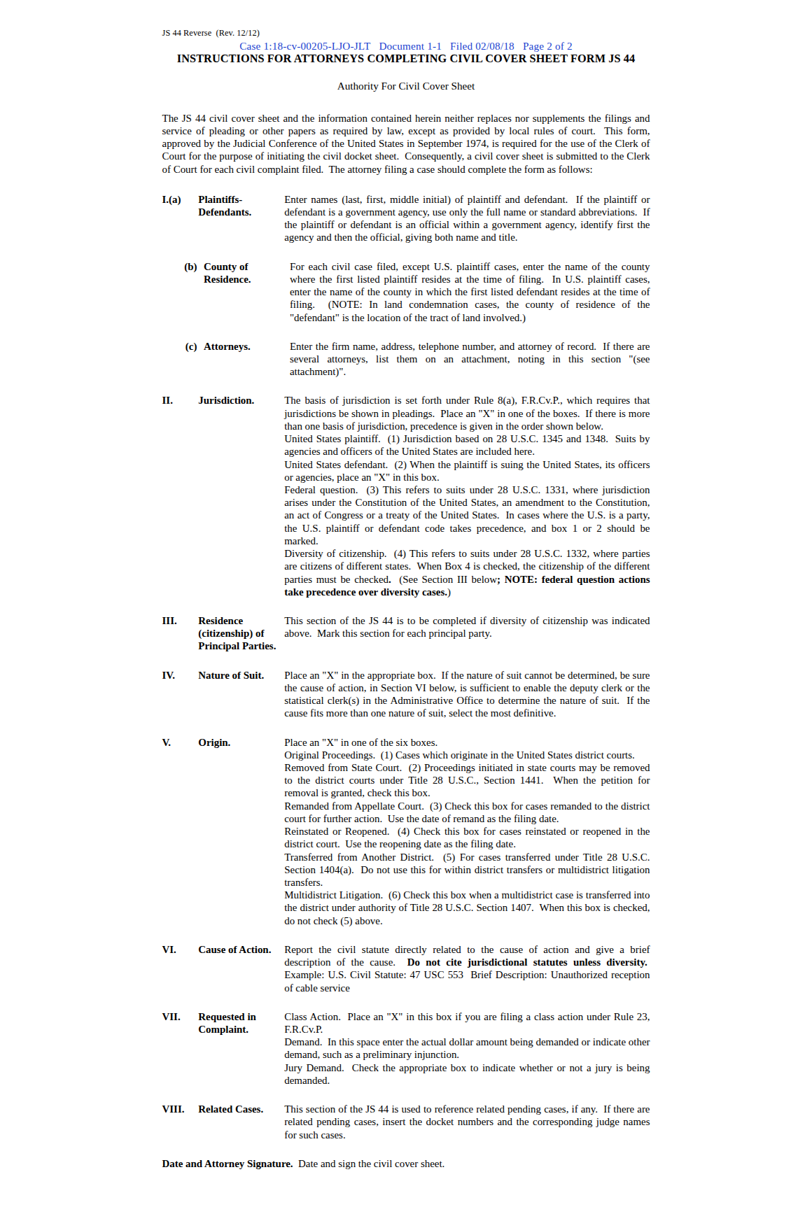JS 44 Reverse (Rev. 12/12)
Case 1:18-cv-00205-LJO-JLT Document 1-1 Filed 02/08/18 Page 2 of 2
INSTRUCTIONS FOR ATTORNEYS COMPLETING CIVIL COVER SHEET FORM JS 44
Authority For Civil Cover Sheet
The JS 44 civil cover sheet and the information contained herein neither replaces nor supplements the filings and service of pleading or other papers as required by law, except as provided by local rules of court. This form, approved by the Judicial Conference of the United States in September 1974, is required for the use of the Clerk of Court for the purpose of initiating the civil docket sheet. Consequently, a civil cover sheet is submitted to the Clerk of Court for each civil complaint filed. The attorney filing a case should complete the form as follows:
I.(a)
Plaintiffs-Defendants.
Enter names (last, first, middle initial) of plaintiff and defendant. If the plaintiff or defendant is a government agency, use only the full name or standard abbreviations. If the plaintiff or defendant is an official within a government agency, identify first the agency and then the official, giving both name and title.
(b)
County of Residence.
For each civil case filed, except U.S. plaintiff cases, enter the name of the county where the first listed plaintiff resides at the time of filing. In U.S. plaintiff cases, enter the name of the county in which the first listed defendant resides at the time of filing. (NOTE: In land condemnation cases, the county of residence of the "defendant" is the location of the tract of land involved.)
(c)
Attorneys.
Enter the firm name, address, telephone number, and attorney of record. If there are several attorneys, list them on an attachment, noting in this section "(see attachment)".
II.
Jurisdiction.
The basis of jurisdiction is set forth under Rule 8(a), F.R.Cv.P., which requires that jurisdictions be shown in pleadings. Place an "X" in one of the boxes. If there is more than one basis of jurisdiction, precedence is given in the order shown below.
United States plaintiff. (1) Jurisdiction based on 28 U.S.C. 1345 and 1348. Suits by agencies and officers of the United States are included here.
United States defendant. (2) When the plaintiff is suing the United States, its officers or agencies, place an "X" in this box.
Federal question. (3) This refers to suits under 28 U.S.C. 1331, where jurisdiction arises under the Constitution of the United States, an amendment to the Constitution, an act of Congress or a treaty of the United States. In cases where the U.S. is a party, the U.S. plaintiff or defendant code takes precedence, and box 1 or 2 should be marked.
Diversity of citizenship. (4) This refers to suits under 28 U.S.C. 1332, where parties are citizens of different states. When Box 4 is checked, the citizenship of the different parties must be checked. (See Section III below; NOTE: federal question actions take precedence over diversity cases.)
III.
Residence (citizenship) of Principal Parties.
This section of the JS 44 is to be completed if diversity of citizenship was indicated above. Mark this section for each principal party.
IV.
Nature of Suit.
Place an "X" in the appropriate box. If the nature of suit cannot be determined, be sure the cause of action, in Section VI below, is sufficient to enable the deputy clerk or the statistical clerk(s) in the Administrative Office to determine the nature of suit. If the cause fits more than one nature of suit, select the most definitive.
V.
Origin.
Place an "X" in one of the six boxes.
Original Proceedings. (1) Cases which originate in the United States district courts.
Removed from State Court. (2) Proceedings initiated in state courts may be removed to the district courts under Title 28 U.S.C., Section 1441. When the petition for removal is granted, check this box.
Remanded from Appellate Court. (3) Check this box for cases remanded to the district court for further action. Use the date of remand as the filing date.
Reinstated or Reopened. (4) Check this box for cases reinstated or reopened in the district court. Use the reopening date as the filing date.
Transferred from Another District. (5) For cases transferred under Title 28 U.S.C. Section 1404(a). Do not use this for within district transfers or multidistrict litigation transfers.
Multidistrict Litigation. (6) Check this box when a multidistrict case is transferred into the district under authority of Title 28 U.S.C. Section 1407. When this box is checked, do not check (5) above.
VI.
Cause of Action.
Report the civil statute directly related to the cause of action and give a brief description of the cause. Do not cite jurisdictional statutes unless diversity. Example: U.S. Civil Statute: 47 USC 553 Brief Description: Unauthorized reception of cable service
VII.
Requested in Complaint.
Class Action. Place an "X" in this box if you are filing a class action under Rule 23, F.R.Cv.P.
Demand. In this space enter the actual dollar amount being demanded or indicate other demand, such as a preliminary injunction.
Jury Demand. Check the appropriate box to indicate whether or not a jury is being demanded.
VIII.
Related Cases.
This section of the JS 44 is used to reference related pending cases, if any. If there are related pending cases, insert the docket numbers and the corresponding judge names for such cases.
Date and Attorney Signature. Date and sign the civil cover sheet.